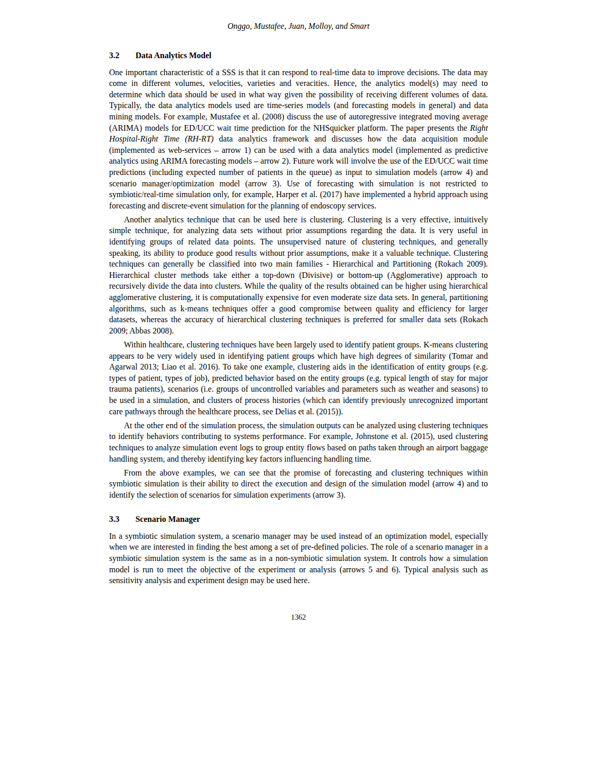Onggo, Mustafee, Juan, Molloy, and Smart
3.2 Data Analytics Model
One important characteristic of a SSS is that it can respond to real-time data to improve decisions. The data may come in different volumes, velocities, varieties and veracities. Hence, the analytics model(s) may need to determine which data should be used in what way given the possibility of receiving different volumes of data. Typically, the data analytics models used are time-series models (and forecasting models in general) and data mining models. For example, Mustafee et al. (2008) discuss the use of autoregressive integrated moving average (ARIMA) models for ED/UCC wait time prediction for the NHSquicker platform. The paper presents the Right Hospital-Right Time (RH-RT) data analytics framework and discusses how the data acquisition module (implemented as web-services – arrow 1) can be used with a data analytics model (implemented as predictive analytics using ARIMA forecasting models – arrow 2). Future work will involve the use of the ED/UCC wait time predictions (including expected number of patients in the queue) as input to simulation models (arrow 4) and scenario manager/optimization model (arrow 3). Use of forecasting with simulation is not restricted to symbiotic/real-time simulation only, for example, Harper et al. (2017) have implemented a hybrid approach using forecasting and discrete-event simulation for the planning of endoscopy services.
Another analytics technique that can be used here is clustering. Clustering is a very effective, intuitively simple technique, for analyzing data sets without prior assumptions regarding the data. It is very useful in identifying groups of related data points. The unsupervised nature of clustering techniques, and generally speaking, its ability to produce good results without prior assumptions, make it a valuable technique. Clustering techniques can generally be classified into two main families - Hierarchical and Partitioning (Rokach 2009). Hierarchical cluster methods take either a top-down (Divisive) or bottom-up (Agglomerative) approach to recursively divide the data into clusters. While the quality of the results obtained can be higher using hierarchical agglomerative clustering, it is computationally expensive for even moderate size data sets. In general, partitioning algorithms, such as k-means techniques offer a good compromise between quality and efficiency for larger datasets, whereas the accuracy of hierarchical clustering techniques is preferred for smaller data sets (Rokach 2009; Abbas 2008).
Within healthcare, clustering techniques have been largely used to identify patient groups. K-means clustering appears to be very widely used in identifying patient groups which have high degrees of similarity (Tomar and Agarwal 2013; Liao et al. 2016). To take one example, clustering aids in the identification of entity groups (e.g. types of patient, types of job), predicted behavior based on the entity groups (e.g. typical length of stay for major trauma patients), scenarios (i.e. groups of uncontrolled variables and parameters such as weather and seasons) to be used in a simulation, and clusters of process histories (which can identify previously unrecognized important care pathways through the healthcare process, see Delias et al. (2015)).
At the other end of the simulation process, the simulation outputs can be analyzed using clustering techniques to identify behaviors contributing to systems performance. For example, Johnstone et al. (2015), used clustering techniques to analyze simulation event logs to group entity flows based on paths taken through an airport baggage handling system, and thereby identifying key factors influencing handling time.
From the above examples, we can see that the promise of forecasting and clustering techniques within symbiotic simulation is their ability to direct the execution and design of the simulation model (arrow 4) and to identify the selection of scenarios for simulation experiments (arrow 3).
3.3 Scenario Manager
In a symbiotic simulation system, a scenario manager may be used instead of an optimization model, especially when we are interested in finding the best among a set of pre-defined policies. The role of a scenario manager in a symbiotic simulation system is the same as in a non-symbiotic simulation system. It controls how a simulation model is run to meet the objective of the experiment or analysis (arrows 5 and 6). Typical analysis such as sensitivity analysis and experiment design may be used here.
1362